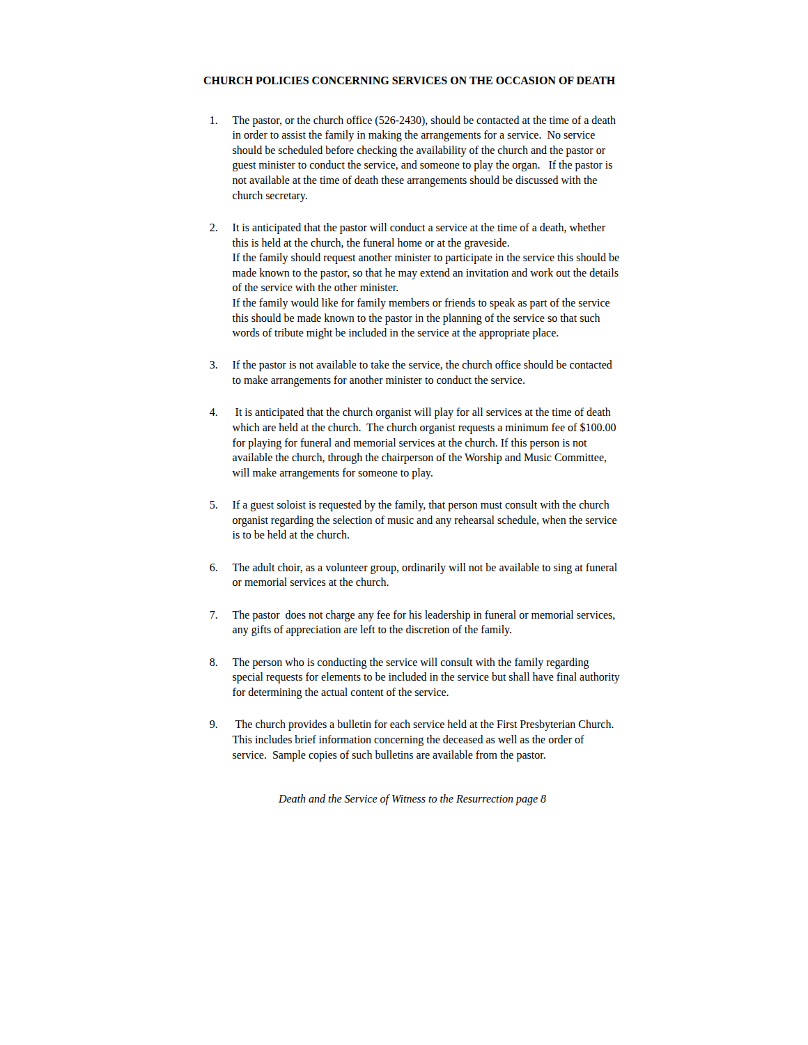Church Policies Concerning Services on the Occasion of Death
1.
The pastor, or the church office (526-2430), should be contacted at the time of a death in order to assist the family in making the arrangements for a service. No service should be scheduled before checking the availability of the church and the pastor or guest minister to conduct the service, and someone to play the organ. If the pastor is not available at the time of death these arrangements should be discussed with the church secretary.
2.
It is anticipated that the pastor will conduct a service at the time of a death, whether this is held at the church, the funeral home or at the graveside.
If the family should request another minister to participate in the service this should be made known to the pastor, so that he may extend an invitation and work out the details of the service with the other minister.
If the family would like for family members or friends to speak as part of the service this should be made known to the pastor in the planning of the service so that such words of tribute might be included in the service at the appropriate place.
3.
If the pastor is not available to take the service, the church office should be contacted to make arrangements for another minister to conduct the service.
4.
It is anticipated that the church organist will play for all services at the time of death which are held at the church. The church organist requests a minimum fee of $100.00 for playing for funeral and memorial services at the church. If this person is not available the church, through the chairperson of the Worship and Music Committee, will make arrangements for someone to play.
5.
If a guest soloist is requested by the family, that person must consult with the church organist regarding the selection of music and any rehearsal schedule, when the service is to be held at the church.
6.
The adult choir, as a volunteer group, ordinarily will not be available to sing at funeral or memorial services at the church.
7.
The pastor does not charge any fee for his leadership in funeral or memorial services, any gifts of appreciation are left to the discretion of the family.
8.
The person who is conducting the service will consult with the family regarding special requests for elements to be included in the service but shall have final authority for determining the actual content of the service.
9.
The church provides a bulletin for each service held at the First Presbyterian Church. This includes brief information concerning the deceased as well as the order of service. Sample copies of such bulletins are available from the pastor.
Death and the Service of Witness to the Resurrection page 8